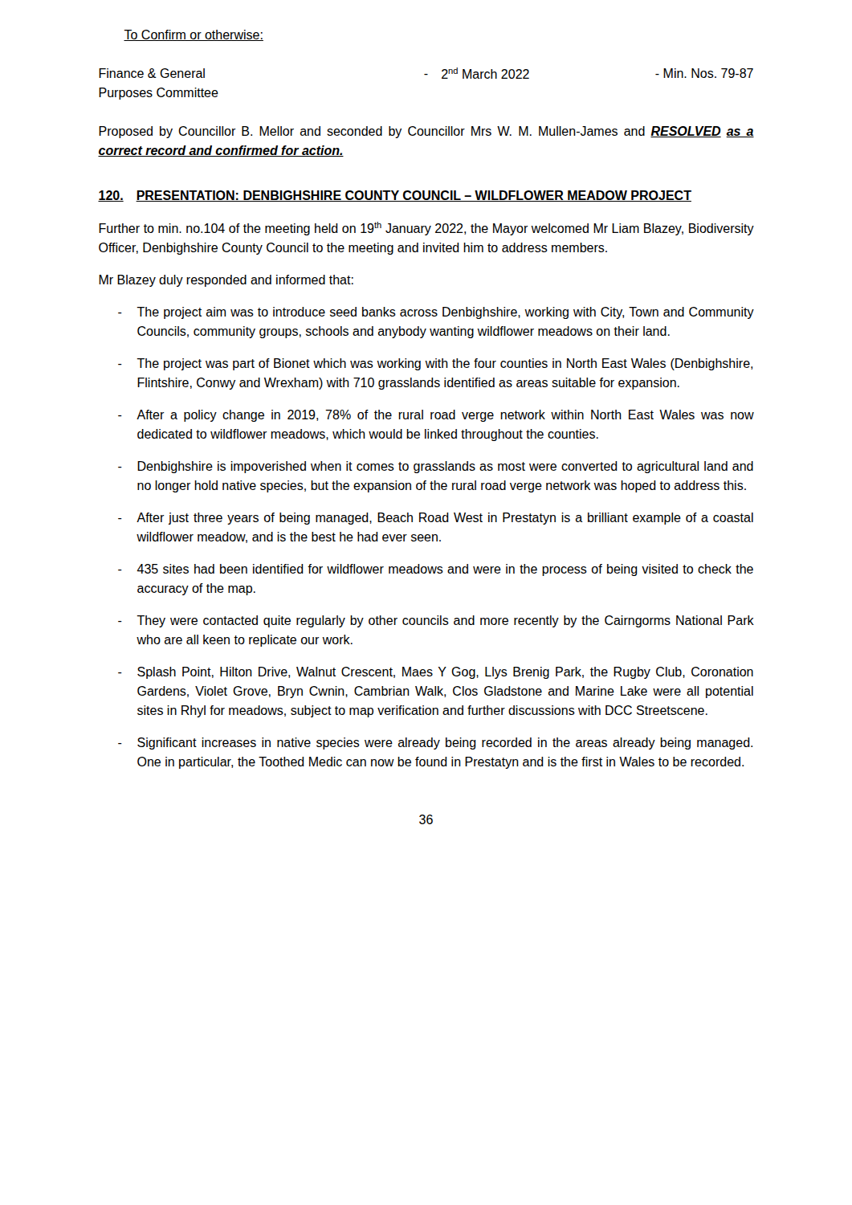To Confirm or otherwise:
Finance & General
Purposes Committee
-
2nd March 2022- Min. Nos. 79-87
Proposed by Councillor B. Mellor and seconded by Councillor Mrs W. M. Mullen-James and RESOLVED as a correct record and confirmed for action.
120. PRESENTATION: DENBIGHSHIRE COUNTY COUNCIL – WILDFLOWER MEADOW PROJECT
Further to min. no.104 of the meeting held on 19th January 2022, the Mayor welcomed Mr Liam Blazey, Biodiversity Officer, Denbighshire County Council to the meeting and invited him to address members.
Mr Blazey duly responded and informed that:
The project aim was to introduce seed banks across Denbighshire, working with City, Town and Community Councils, community groups, schools and anybody wanting wildflower meadows on their land.
The project was part of Bionet which was working with the four counties in North East Wales (Denbighshire, Flintshire, Conwy and Wrexham) with 710 grasslands identified as areas suitable for expansion.
After a policy change in 2019, 78% of the rural road verge network within North East Wales was now dedicated to wildflower meadows, which would be linked throughout the counties.
Denbighshire is impoverished when it comes to grasslands as most were converted to agricultural land and no longer hold native species, but the expansion of the rural road verge network was hoped to address this.
After just three years of being managed, Beach Road West in Prestatyn is a brilliant example of a coastal wildflower meadow, and is the best he had ever seen.
435 sites had been identified for wildflower meadows and were in the process of being visited to check the accuracy of the map.
They were contacted quite regularly by other councils and more recently by the Cairngorms National Park who are all keen to replicate our work.
Splash Point, Hilton Drive, Walnut Crescent, Maes Y Gog, Llys Brenig Park, the Rugby Club, Coronation Gardens, Violet Grove, Bryn Cwnin, Cambrian Walk, Clos Gladstone and Marine Lake were all potential sites in Rhyl for meadows, subject to map verification and further discussions with DCC Streetscene.
Significant increases in native species were already being recorded in the areas already being managed. One in particular, the Toothed Medic can now be found in Prestatyn and is the first in Wales to be recorded.
36